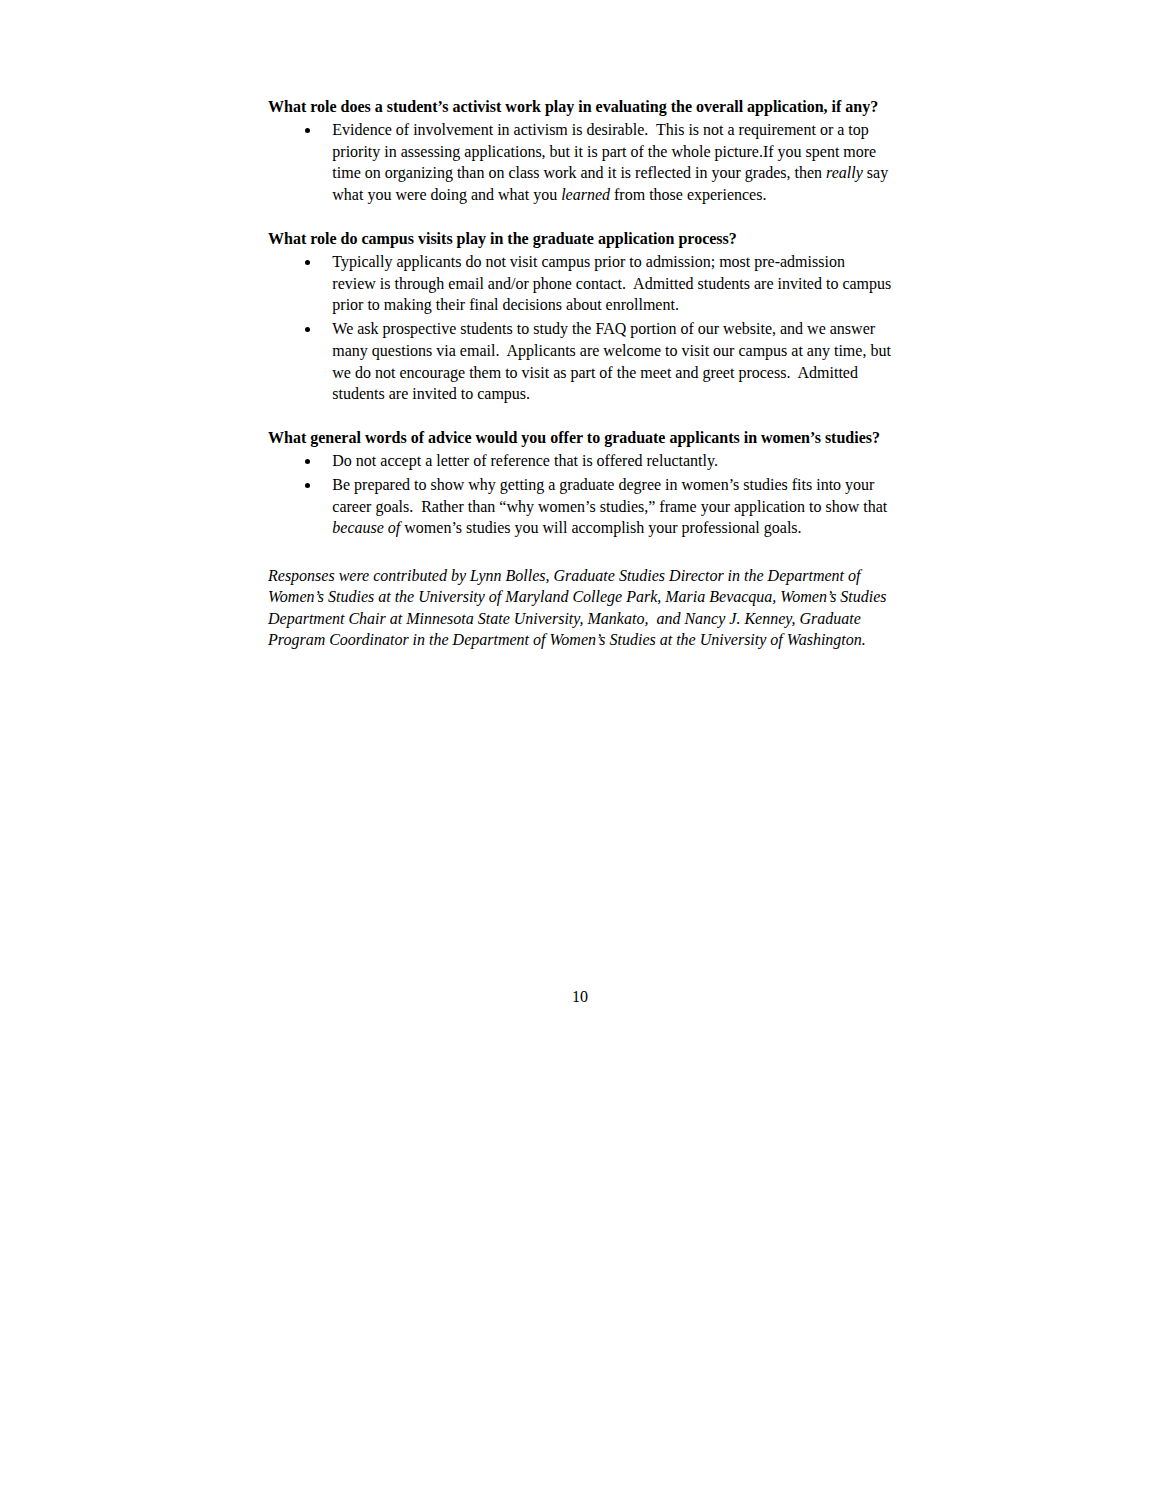What role does a student’s activist work play in evaluating the overall application, if any?
Evidence of involvement in activism is desirable. This is not a requirement or a top priority in assessing applications, but it is part of the whole picture.If you spent more time on organizing than on class work and it is reflected in your grades, then really say what you were doing and what you learned from those experiences.
What role do campus visits play in the graduate application process?
Typically applicants do not visit campus prior to admission; most pre-admission review is through email and/or phone contact. Admitted students are invited to campus prior to making their final decisions about enrollment.
We ask prospective students to study the FAQ portion of our website, and we answer many questions via email. Applicants are welcome to visit our campus at any time, but we do not encourage them to visit as part of the meet and greet process. Admitted students are invited to campus.
What general words of advice would you offer to graduate applicants in women’s studies?
Do not accept a letter of reference that is offered reluctantly.
Be prepared to show why getting a graduate degree in women’s studies fits into your career goals. Rather than “why women’s studies,” frame your application to show that because of women’s studies you will accomplish your professional goals.
Responses were contributed by Lynn Bolles, Graduate Studies Director in the Department of Women’s Studies at the University of Maryland College Park, Maria Bevacqua, Women’s Studies Department Chair at Minnesota State University, Mankato, and Nancy J. Kenney, Graduate Program Coordinator in the Department of Women’s Studies at the University of Washington.
10